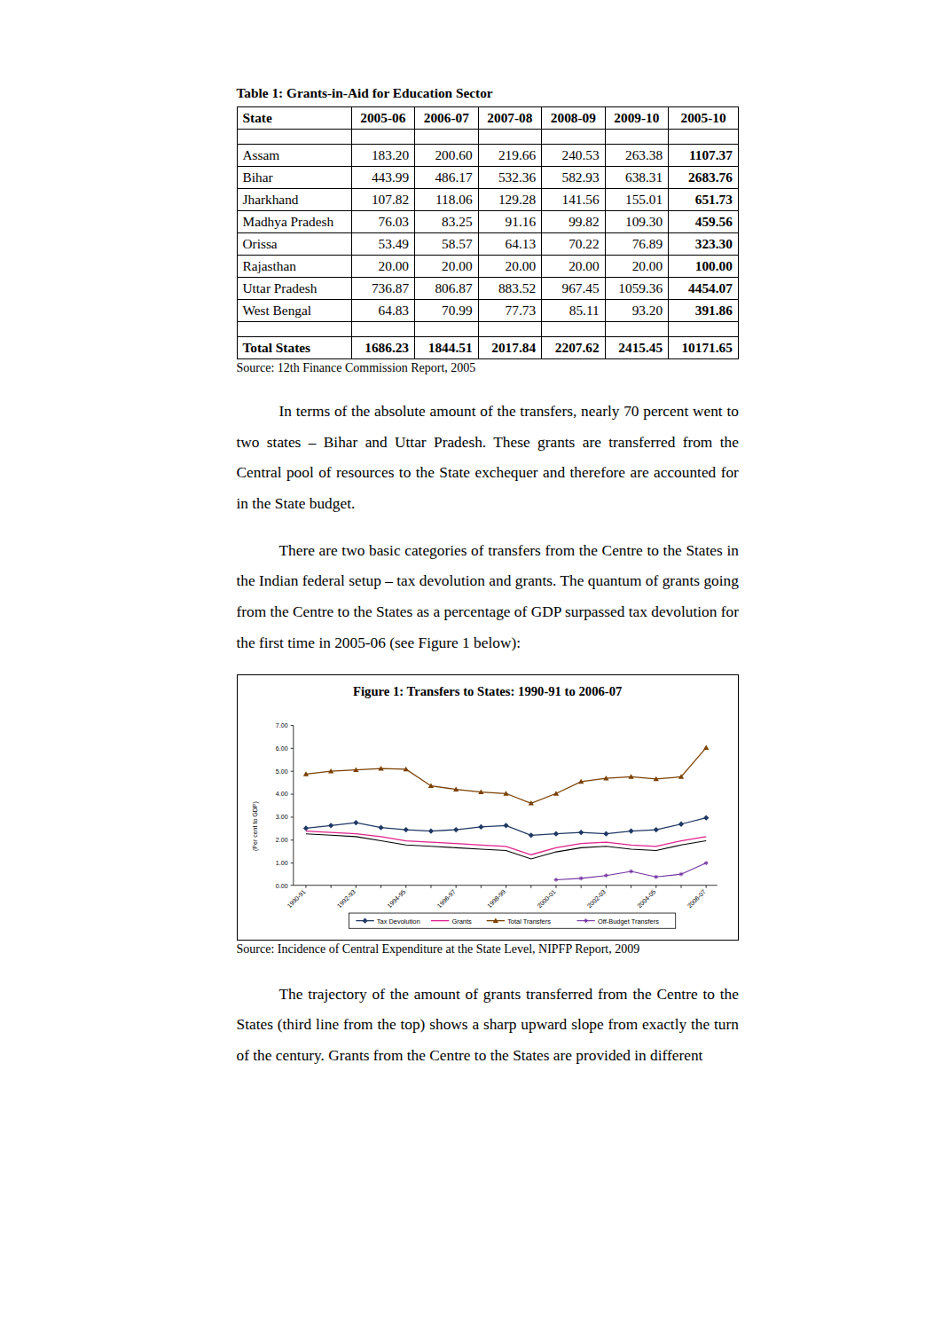Table 1: Grants-in-Aid for Education Sector
| State | 2005-06 | 2006-07 | 2007-08 | 2008-09 | 2009-10 | 2005-10 |
| --- | --- | --- | --- | --- | --- | --- |
| Assam | 183.20 | 200.60 | 219.66 | 240.53 | 263.38 | 1107.37 |
| Bihar | 443.99 | 486.17 | 532.36 | 582.93 | 638.31 | 2683.76 |
| Jharkhand | 107.82 | 118.06 | 129.28 | 141.56 | 155.01 | 651.73 |
| Madhya Pradesh | 76.03 | 83.25 | 91.16 | 99.82 | 109.30 | 459.56 |
| Orissa | 53.49 | 58.57 | 64.13 | 70.22 | 76.89 | 323.30 |
| Rajasthan | 20.00 | 20.00 | 20.00 | 20.00 | 20.00 | 100.00 |
| Uttar Pradesh | 736.87 | 806.87 | 883.52 | 967.45 | 1059.36 | 4454.07 |
| West Bengal | 64.83 | 70.99 | 77.73 | 85.11 | 93.20 | 391.86 |
| Total States | 1686.23 | 1844.51 | 2017.84 | 2207.62 | 2415.45 | 10171.65 |
Source: 12th Finance Commission Report, 2005
In terms of the absolute amount of the transfers, nearly 70 percent went to two states – Bihar and Uttar Pradesh. These grants are transferred from the Central pool of resources to the State exchequer and therefore are accounted for in the State budget.
There are two basic categories of transfers from the Centre to the States in the Indian federal setup – tax devolution and grants. The quantum of grants going from the Centre to the States as a percentage of GDP surpassed tax devolution for the first time in 2005-06 (see Figure 1 below):
Figure 1: Transfers to States: 1990-91 to 2006-07
(Per cent to GDP) 7.00 6.00 5.00 4.00 3.00 2.00 1.00 0.00 1990-91 1992-93 1994-95 1996-97 1998-99 2000-01 2002-03 2004-05 2006-07 Tax Devolution Grants Total Transfers Off-Budget Transfers
Source: Incidence of Central Expenditure at the State Level, NIPFP Report, 2009
The trajectory of the amount of grants transferred from the Centre to the States (third line from the top) shows a sharp upward slope from exactly the turn of the century. Grants from the Centre to the States are provided in different